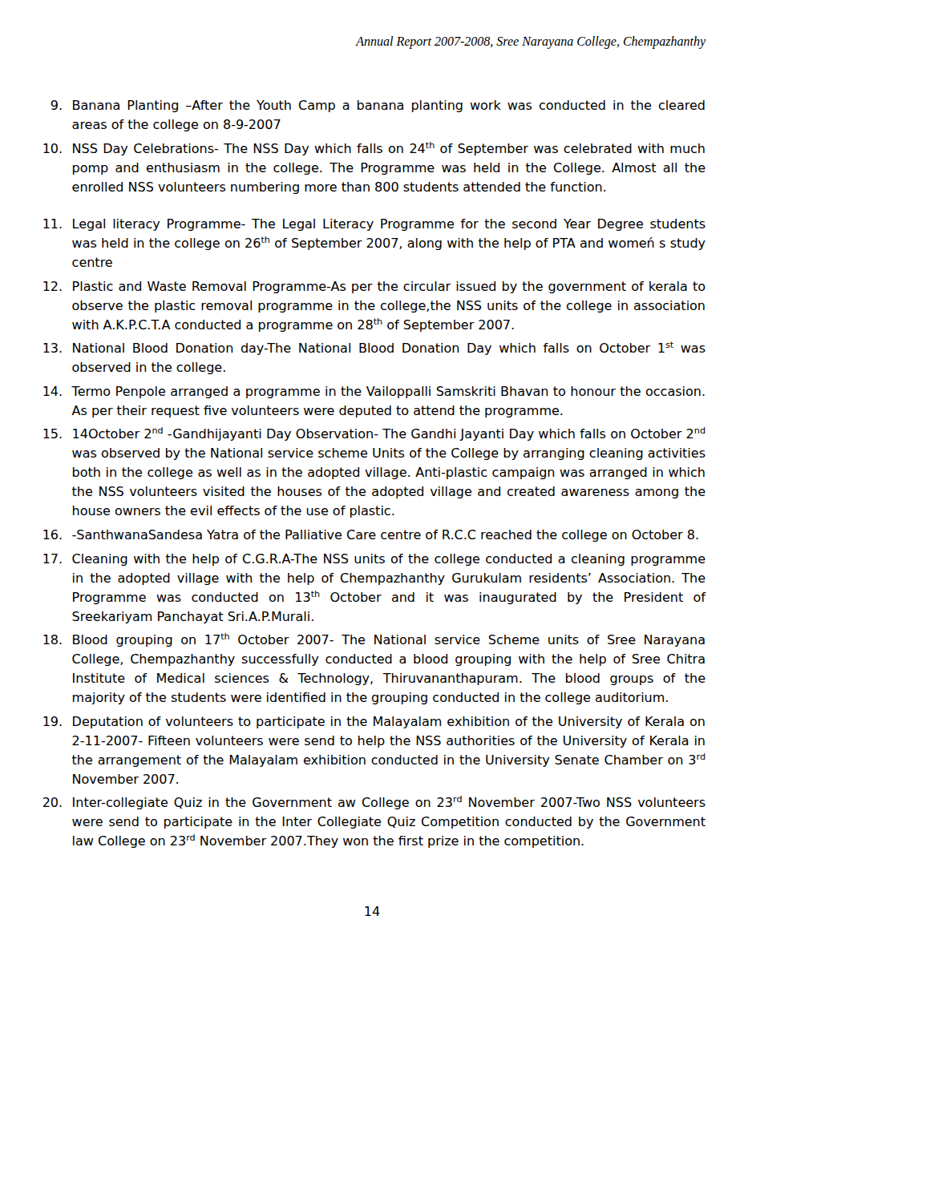Annual Report 2007-2008, Sree Narayana College, Chempazhanthy
Banana Planting –After the Youth Camp a banana planting work was conducted in the cleared areas of the college on 8-9-2007
NSS Day Celebrations- The NSS Day which falls on 24th of September was celebrated with much pomp and enthusiasm in the college. The Programme was held in the College. Almost all the enrolled NSS volunteers numbering more than 800 students attended the function.
Legal literacy Programme- The Legal Literacy Programme for the second Year Degree students was held in the college on 26th of September 2007, along with the help of PTA and womeń s study centre
Plastic and Waste Removal Programme-As per the circular issued by the government of kerala to observe the plastic removal programme in the college,the NSS units of the college in association with A.K.P.C.T.A conducted a programme on 28th of September 2007.
National Blood Donation day-The National Blood Donation Day which falls on October 1st was observed in the college.
Termo Penpole arranged a programme in the Vailoppalli Samskriti Bhavan to honour the occasion. As per their request five volunteers were deputed to attend the programme.
14October 2nd -Gandhijayanti Day Observation- The Gandhi Jayanti Day which falls on October 2nd was observed by the National service scheme Units of the College by arranging cleaning activities both in the college as well as in the adopted village. Anti-plastic campaign was arranged in which the NSS volunteers visited the houses of the adopted village and created awareness among the house owners the evil effects of the use of plastic.
-SanthwanaSandesa Yatra of the Palliative Care centre of R.C.C reached the college on October 8.
Cleaning with the help of C.G.R.A-The NSS units of the college conducted a cleaning programme in the adopted village with the help of Chempazhanthy Gurukulam residents’ Association. The Programme was conducted on 13th October and it was inaugurated by the President of Sreekariyam Panchayat Sri.A.P.Murali.
Blood grouping on 17th October 2007- The National service Scheme units of Sree Narayana College, Chempazhanthy successfully conducted a blood grouping with the help of Sree Chitra Institute of Medical sciences & Technology, Thiruvananthapuram. The blood groups of the majority of the students were identified in the grouping conducted in the college auditorium.
Deputation of volunteers to participate in the Malayalam exhibition of the University of Kerala on 2-11-2007- Fifteen volunteers were send to help the NSS authorities of the University of Kerala in the arrangement of the Malayalam exhibition conducted in the University Senate Chamber on 3rd November 2007.
Inter-collegiate Quiz in the Government aw College on 23rd November 2007-Two NSS volunteers were send to participate in the Inter Collegiate Quiz Competition conducted by the Government law College on 23rd November 2007.They won the first prize in the competition.
14